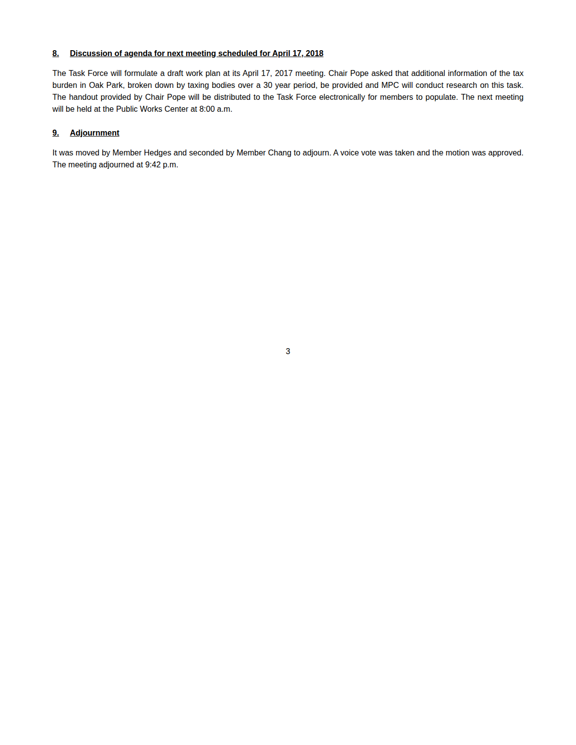8. Discussion of agenda for next meeting scheduled for April 17, 2018
The Task Force will formulate a draft work plan at its April 17, 2017 meeting. Chair Pope asked that additional information of the tax burden in Oak Park, broken down by taxing bodies over a 30 year period, be provided and MPC will conduct research on this task. The handout provided by Chair Pope will be distributed to the Task Force electronically for members to populate. The next meeting will be held at the Public Works Center at 8:00 a.m.
9. Adjournment
It was moved by Member Hedges and seconded by Member Chang to adjourn. A voice vote was taken and the motion was approved. The meeting adjourned at 9:42 p.m.
3